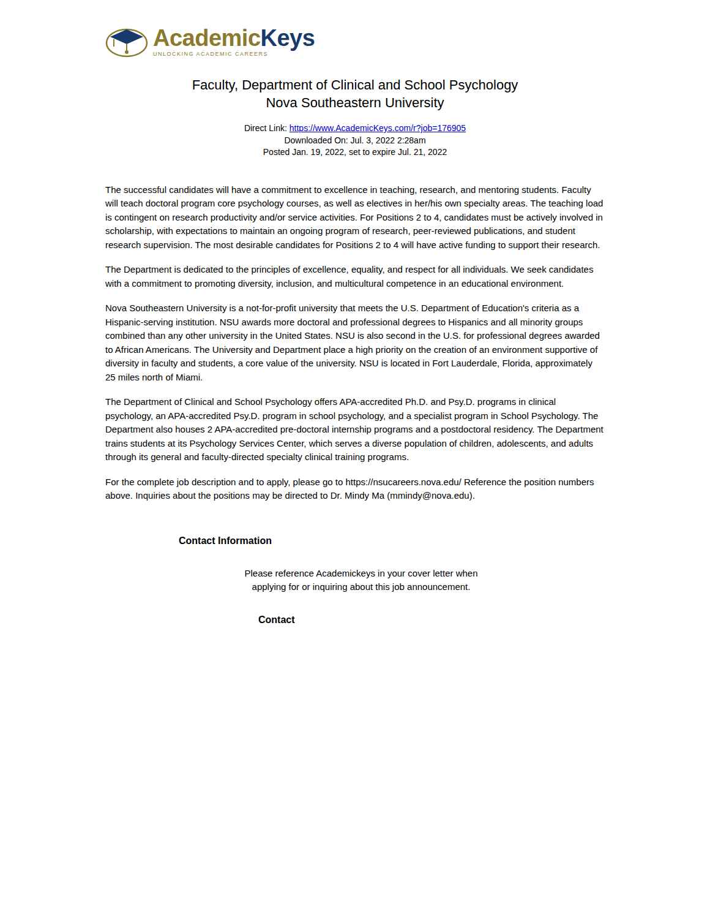Academic Keys
UNLOCKING ACADEMIC CAREERS
Faculty, Department of Clinical and School Psychology
Nova Southeastern University
Direct Link: https://www.AcademicKeys.com/r?job=176905
Downloaded On: Jul. 3, 2022 2:28am
Posted Jan. 19, 2022, set to expire Jul. 21, 2022
The successful candidates will have a commitment to excellence in teaching, research, and mentoring students. Faculty will teach doctoral program core psychology courses, as well as electives in her/his own specialty areas. The teaching load is contingent on research productivity and/or service activities. For Positions 2 to 4, candidates must be actively involved in scholarship, with expectations to maintain an ongoing program of research, peer-reviewed publications, and student research supervision. The most desirable candidates for Positions 2 to 4 will have active funding to support their research.
The Department is dedicated to the principles of excellence, equality, and respect for all individuals. We seek candidates with a commitment to promoting diversity, inclusion, and multicultural competence in an educational environment.
Nova Southeastern University is a not-for-profit university that meets the U.S. Department of Education's criteria as a Hispanic-serving institution. NSU awards more doctoral and professional degrees to Hispanics and all minority groups combined than any other university in the United States. NSU is also second in the U.S. for professional degrees awarded to African Americans. The University and Department place a high priority on the creation of an environment supportive of diversity in faculty and students, a core value of the university. NSU is located in Fort Lauderdale, Florida, approximately 25 miles north of Miami.
The Department of Clinical and School Psychology offers APA-accredited Ph.D. and Psy.D. programs in clinical psychology, an APA-accredited Psy.D. program in school psychology, and a specialist program in School Psychology. The Department also houses 2 APA-accredited pre-doctoral internship programs and a postdoctoral residency. The Department trains students at its Psychology Services Center, which serves a diverse population of children, adolescents, and adults through its general and faculty-directed specialty clinical training programs.
For the complete job description and to apply, please go to https://nsucareers.nova.edu/ Reference the position numbers above. Inquiries about the positions may be directed to Dr. Mindy Ma (mmindy@nova.edu).
Contact Information
Please reference Academickeys in your cover letter when
applying for or inquiring about this job announcement.
Contact